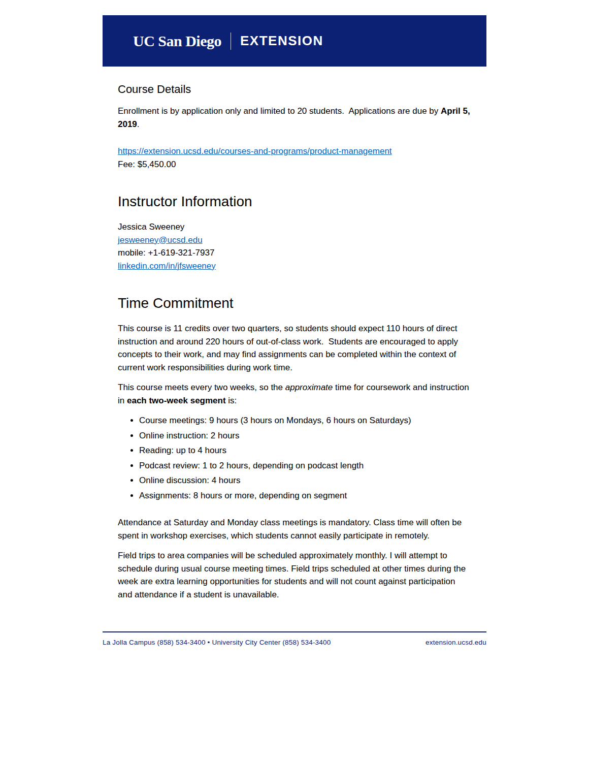UC San Diego EXTENSION
Course Details
Enrollment is by application only and limited to 20 students. Applications are due by April 5, 2019.
https://extension.ucsd.edu/courses-and-programs/product-management
Fee: $5,450.00
Instructor Information
Jessica Sweeney
jesweeney@ucsd.edu
mobile: +1-619-321-7937
linkedin.com/in/jfsweeney
Time Commitment
This course is 11 credits over two quarters, so students should expect 110 hours of direct instruction and around 220 hours of out-of-class work. Students are encouraged to apply concepts to their work, and may find assignments can be completed within the context of current work responsibilities during work time.
This course meets every two weeks, so the approximate time for coursework and instruction in each two-week segment is:
Course meetings: 9 hours (3 hours on Mondays, 6 hours on Saturdays)
Online instruction: 2 hours
Reading: up to 4 hours
Podcast review: 1 to 2 hours, depending on podcast length
Online discussion: 4 hours
Assignments: 8 hours or more, depending on segment
Attendance at Saturday and Monday class meetings is mandatory. Class time will often be spent in workshop exercises, which students cannot easily participate in remotely.
Field trips to area companies will be scheduled approximately monthly. I will attempt to schedule during usual course meeting times. Field trips scheduled at other times during the week are extra learning opportunities for students and will not count against participation and attendance if a student is unavailable.
La Jolla Campus (858) 534-3400 • University City Center (858) 534-3400
extension.ucsd.edu